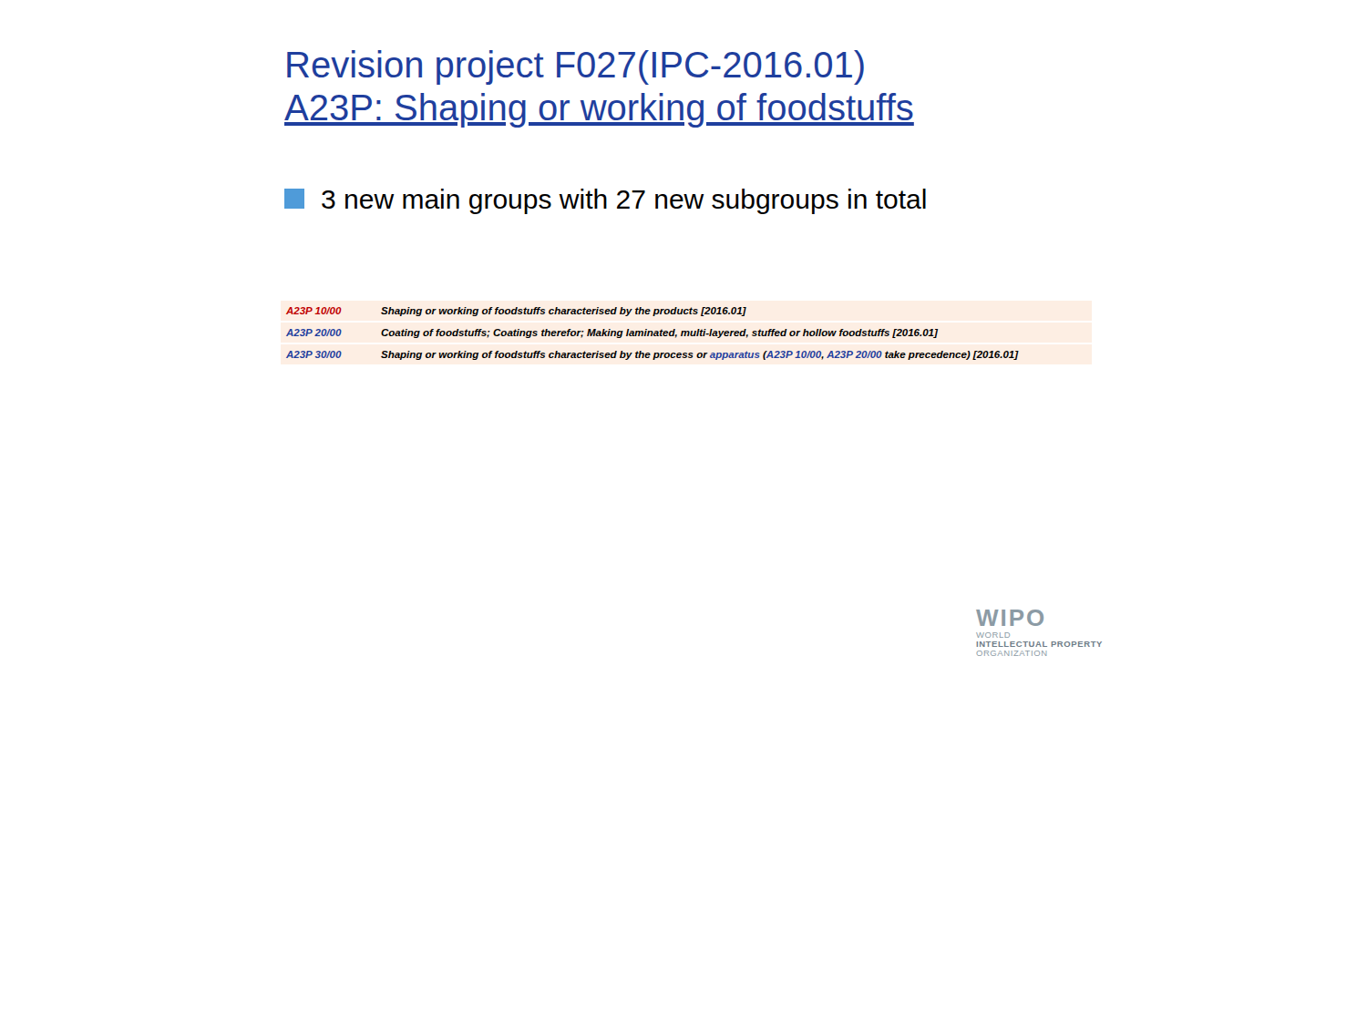Revision project F027(IPC-2016.01)
A23P: Shaping or working of foodstuffs
3 new main groups with 27 new subgroups in total
| A23P 10/00 | Shaping or working of foodstuffs characterised by the products [2016.01] |
| A23P 20/00 | Coating of foodstuffs; Coatings therefor; Making laminated, multi-layered, stuffed or hollow foodstuffs [2016.01] |
| A23P 30/00 | Shaping or working of foodstuffs characterised by the process or apparatus ( A23P 10/00 , A23P 20/00 take precedence) [2016.01] |
WIPO
WORLD
INTELLECTUAL PROPERTY
ORGANIZATION